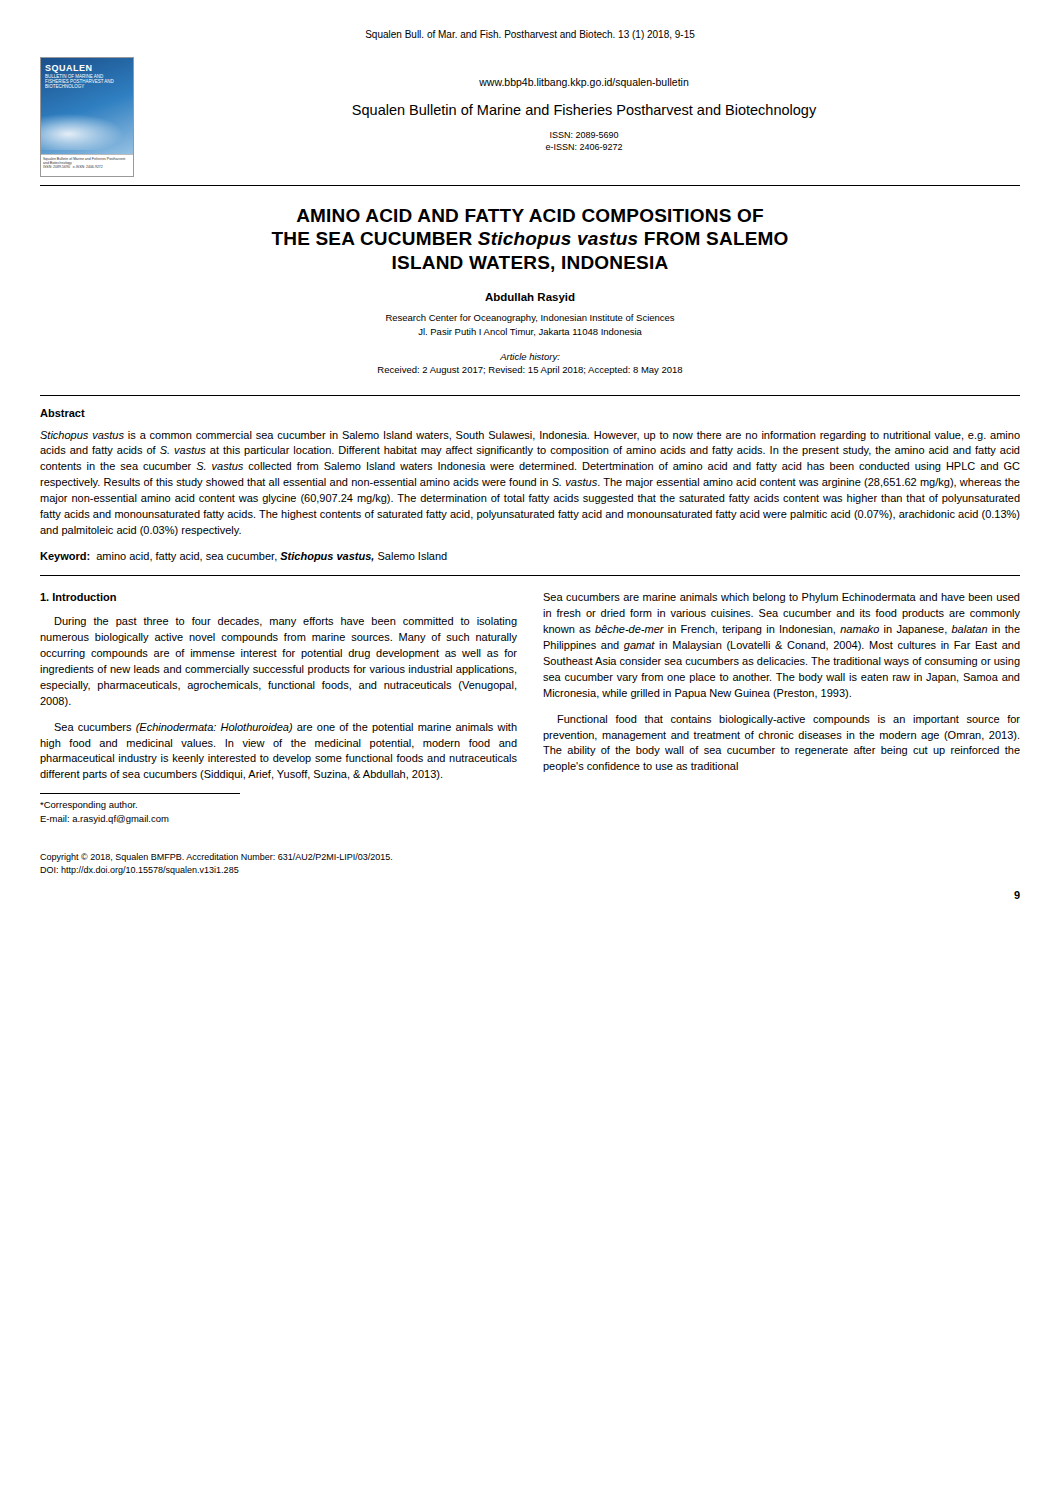Squalen Bull. of Mar. and Fish. Postharvest and Biotech. 13 (1) 2018, 9-15
SQUALEN
BULLETIN OF MARINE AND FISHERIES POSTHARVEST AND BIOTECHNOLOGY
Squalen Bulletin of Marine and Fisheries Postharvest and Biotechnology
ISSN: 2089-5690 e-ISSN: 2406-9272
www.bbp4b.litbang.kkp.go.id/squalen-bulletin
Squalen Bulletin of Marine and Fisheries Postharvest and Biotechnology
ISSN: 2089-5690
e-ISSN: 2406-9272
AMINO ACID AND FATTY ACID COMPOSITIONS OF
THE SEA CUCUMBER Stichopus vastus FROM SALEMO
ISLAND WATERS, INDONESIA
Abdullah Rasyid
Research Center for Oceanography, Indonesian Institute of Sciences
Jl. Pasir Putih I Ancol Timur, Jakarta 11048 Indonesia
Article history:
Received: 2 August 2017; Revised: 15 April 2018; Accepted: 8 May 2018
Abstract
Stichopus vastus is a common commercial sea cucumber in Salemo Island waters, South Sulawesi, Indonesia. However, up to now there are no information regarding to nutritional value, e.g. amino acids and fatty acids of S. vastus at this particular location. Different habitat may affect significantly to composition of amino acids and fatty acids. In the present study, the amino acid and fatty acid contents in the sea cucumber S. vastus collected from Salemo Island waters Indonesia were determined. Detertmination of amino acid and fatty acid has been conducted using HPLC and GC respectively. Results of this study showed that all essential and non-essential amino acids were found in S. vastus. The major essential amino acid content was arginine (28,651.62 mg/kg), whereas the major non-essential amino acid content was glycine (60,907.24 mg/kg). The determination of total fatty acids suggested that the saturated fatty acids content was higher than that of polyunsaturated fatty acids and monounsaturated fatty acids. The highest contents of saturated fatty acid, polyunsaturated fatty acid and monounsaturated fatty acid were palmitic acid (0.07%), arachidonic acid (0.13%) and palmitoleic acid (0.03%) respectively.
Keyword: amino acid, fatty acid, sea cucumber, Stichopus vastus, Salemo Island
1. Introduction
During the past three to four decades, many efforts have been committed to isolating numerous biologically active novel compounds from marine sources. Many of such naturally occurring compounds are of immense interest for potential drug development as well as for ingredients of new leads and commercially successful products for various industrial applications, especially, pharmaceuticals, agrochemicals, functional foods, and nutraceuticals (Venugopal, 2008).
Sea cucumbers (Echinodermata: Holothuroidea) are one of the potential marine animals with high food and medicinal values. In view of the medicinal potential, modern food and pharmaceutical industry is keenly interested to develop some functional foods and nutraceuticals different parts of sea cucumbers (Siddiqui, Arief, Yusoff, Suzina, & Abdullah, 2013).
*Corresponding author.
E-mail: a.rasyid.qf@gmail.com
Sea cucumbers are marine animals which belong to Phylum Echinodermata and have been used in fresh or dried form in various cuisines. Sea cucumber and its food products are commonly known as bêche-de-mer in French, teripang in Indonesian, namako in Japanese, balatan in the Philippines and gamat in Malaysian (Lovatelli & Conand, 2004). Most cultures in Far East and Southeast Asia consider sea cucumbers as delicacies. The traditional ways of consuming or using sea cucumber vary from one place to another. The body wall is eaten raw in Japan, Samoa and Micronesia, while grilled in Papua New Guinea (Preston, 1993).
Functional food that contains biologically-active compounds is an important source for prevention, management and treatment of chronic diseases in the modern age (Omran, 2013). The ability of the body wall of sea cucumber to regenerate after being cut up reinforced the people's confidence to use as traditional
Copyright © 2018, Squalen BMFPB. Accreditation Number: 631/AU2/P2MI-LIPI/03/2015.
DOI: http://dx.doi.org/10.15578/squalen.v13i1.285
9